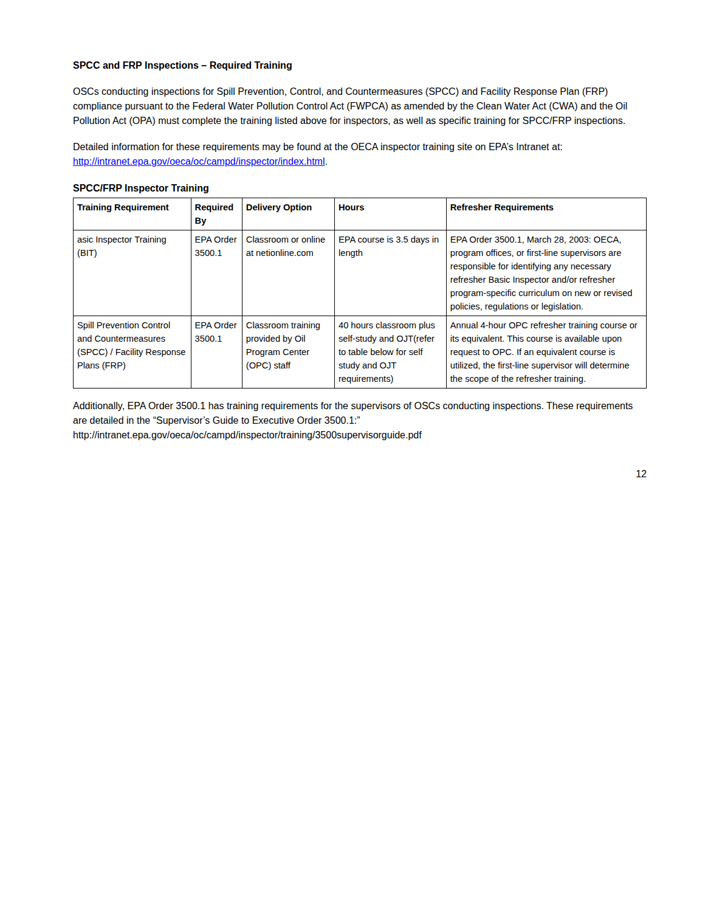SPCC and FRP Inspections – Required Training
OSCs conducting inspections for Spill Prevention, Control, and Countermeasures (SPCC) and Facility Response Plan (FRP) compliance pursuant to the Federal Water Pollution Control Act (FWPCA) as amended by the Clean Water Act (CWA) and the Oil Pollution Act (OPA) must complete the training listed above for inspectors, as well as specific training for SPCC/FRP inspections.
Detailed information for these requirements may be found at the OECA inspector training site on EPA’s Intranet at:
http://intranet.epa.gov/oeca/oc/campd/inspector/index.html.
SPCC/FRP Inspector Training
| Training Requirement | Required By | Delivery Option | Hours | Refresher Requirements |
| --- | --- | --- | --- | --- |
| asic Inspector Training (BIT) | EPA Order 3500.1 | Classroom or online at netionline.com | EPA course is 3.5 days in length | EPA Order 3500.1, March 28, 2003: OECA, program offices, or first-line supervisors are responsible for identifying any necessary refresher Basic Inspector and/or refresher program-specific curriculum on new or revised policies, regulations or legislation. |
| Spill Prevention Control and Countermeasures (SPCC) / Facility Response Plans (FRP) | EPA Order 3500.1 | Classroom training provided by Oil Program Center (OPC) staff | 40 hours classroom plus self-study and OJT(refer to table below for self study and OJT requirements) | Annual 4-hour OPC refresher training course or its equivalent. This course is available upon request to OPC. If an equivalent course is utilized, the first-line supervisor will determine the scope of the refresher training. |
Additionally, EPA Order 3500.1 has training requirements for the supervisors of OSCs conducting inspections. These requirements are detailed in the “Supervisor’s Guide to Executive Order 3500.1:”
http://intranet.epa.gov/oeca/oc/campd/inspector/training/3500supervisorguide.pdf
12